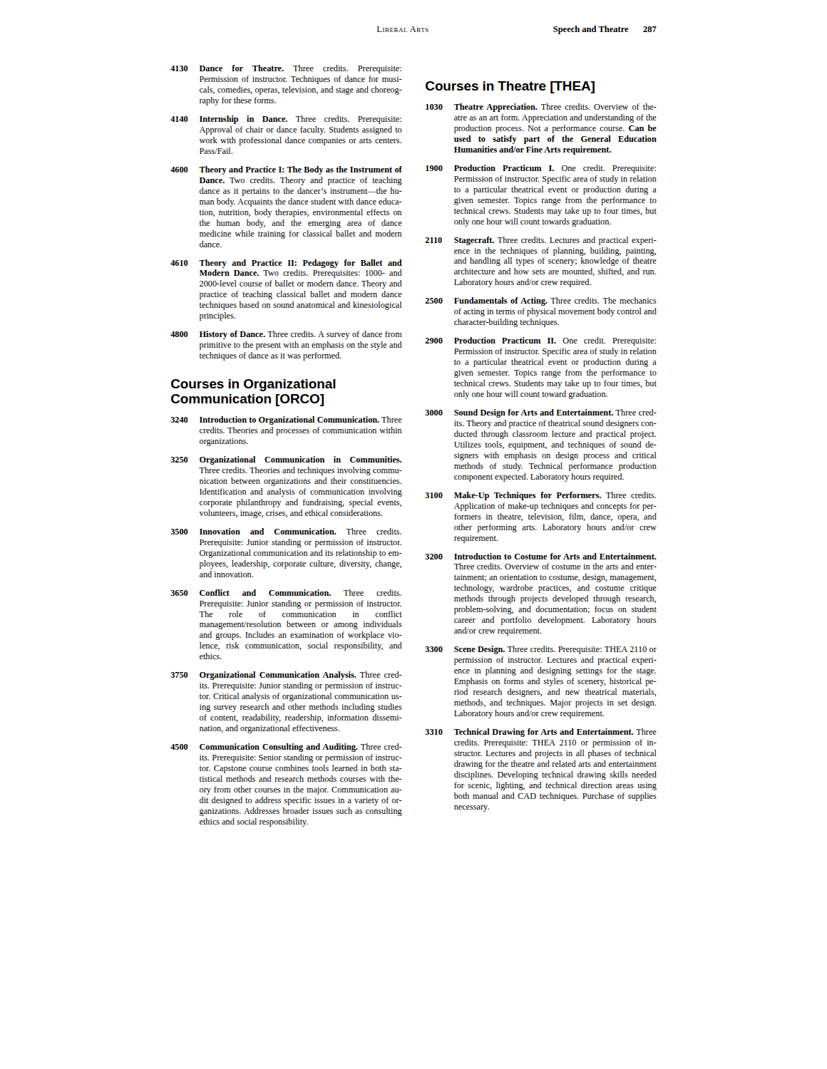Liberal Arts
Speech and Theatre 287
4130 Dance for Theatre. Three credits. Prerequisite: Permission of instructor. Techniques of dance for musicals, comedies, operas, television, and stage and choreography for these forms.
4140 Internship in Dance. Three credits. Prerequisite: Approval of chair or dance faculty. Students assigned to work with professional dance companies or arts centers. Pass/Fail.
4600 Theory and Practice I: The Body as the Instrument of Dance. Two credits. Theory and practice of teaching dance as it pertains to the dancer’s instrument—the human body. Acquaints the dance student with dance education, nutrition, body therapies, environmental effects on the human body, and the emerging area of dance medicine while training for classical ballet and modern dance.
4610 Theory and Practice II: Pedagogy for Ballet and Modern Dance. Two credits. Prerequisites: 1000- and 2000-level course of ballet or modern dance. Theory and practice of teaching classical ballet and modern dance techniques based on sound anatomical and kinesiological principles.
4800 History of Dance. Three credits. A survey of dance from primitive to the present with an emphasis on the style and techniques of dance as it was performed.
Courses in Organizational Communication [ORCO]
3240 Introduction to Organizational Communication. Three credits. Theories and processes of communication within organizations.
3250 Organizational Communication in Communities. Three credits. Theories and techniques involving communication between organizations and their constituencies. Identification and analysis of communication involving corporate philanthropy and fundraising, special events, volunteers, image, crises, and ethical considerations.
3500 Innovation and Communication. Three credits. Prerequisite: Junior standing or permission of instructor. Organizational communication and its relationship to employees, leadership, corporate culture, diversity, change, and innovation.
3650 Conflict and Communication. Three credits. Prerequisite: Junior standing or permission of instructor. The role of communication in conflict management/resolution between or among individuals and groups. Includes an examination of workplace violence, risk communication, social responsibility, and ethics.
3750 Organizational Communication Analysis. Three credits. Prerequisite: Junior standing or permission of instructor. Critical analysis of organizational communication using survey research and other methods including studies of content, readability, readership, information dissemination, and organizational effectiveness.
4500 Communication Consulting and Auditing. Three credits. Prerequisite: Senior standing or permission of instructor. Capstone course combines tools learned in both statistical methods and research methods courses with theory from other courses in the major. Communication audit designed to address specific issues in a variety of organizations. Addresses broader issues such as consulting ethics and social responsibility.
Courses in Theatre [THEA]
1030 Theatre Appreciation. Three credits. Overview of theatre as an art form. Appreciation and understanding of the production process. Not a performance course. Can be used to satisfy part of the General Education Humanities and/or Fine Arts requirement.
1900 Production Practicum I. One credit. Prerequisite: Permission of instructor. Specific area of study in relation to a particular theatrical event or production during a given semester. Topics range from the performance to technical crews. Students may take up to four times, but only one hour will count towards graduation.
2110 Stagecraft. Three credits. Lectures and practical experience in the techniques of planning, building, painting, and handling all types of scenery; knowledge of theatre architecture and how sets are mounted, shifted, and run. Laboratory hours and/or crew required.
2500 Fundamentals of Acting. Three credits. The mechanics of acting in terms of physical movement body control and character-building techniques.
2900 Production Practicum II. One credit. Prerequisite: Permission of instructor. Specific area of study in relation to a particular theatrical event or production during a given semester. Topics range from the performance to technical crews. Students may take up to four times, but only one hour will count toward graduation.
3000 Sound Design for Arts and Entertainment. Three credits. Theory and practice of theatrical sound designers conducted through classroom lecture and practical project. Utilizes tools, equipment, and techniques of sound designers with emphasis on design process and critical methods of study. Technical performance production component expected. Laboratory hours required.
3100 Make-Up Techniques for Performers. Three credits. Application of make-up techniques and concepts for performers in theatre, television, film, dance, opera, and other performing arts. Laboratory hours and/or crew requirement.
3200 Introduction to Costume for Arts and Entertainment. Three credits. Overview of costume in the arts and entertainment; an orientation to costume, design, management, technology, wardrobe practices, and costume critique methods through projects developed through research, problem-solving, and documentation; focus on student career and portfolio development. Laboratory hours and/or crew requirement.
3300 Scene Design. Three credits. Prerequisite: THEA 2110 or permission of instructor. Lectures and practical experience in planning and designing settings for the stage. Emphasis on forms and styles of scenery, historical period research designers, and new theatrical materials, methods, and techniques. Major projects in set design. Laboratory hours and/or crew requirement.
3310 Technical Drawing for Arts and Entertainment. Three credits. Prerequisite: THEA 2110 or permission of instructor. Lectures and projects in all phases of technical drawing for the theatre and related arts and entertainment disciplines. Developing technical drawing skills needed for scenic, lighting, and technical direction areas using both manual and CAD techniques. Purchase of supplies necessary.